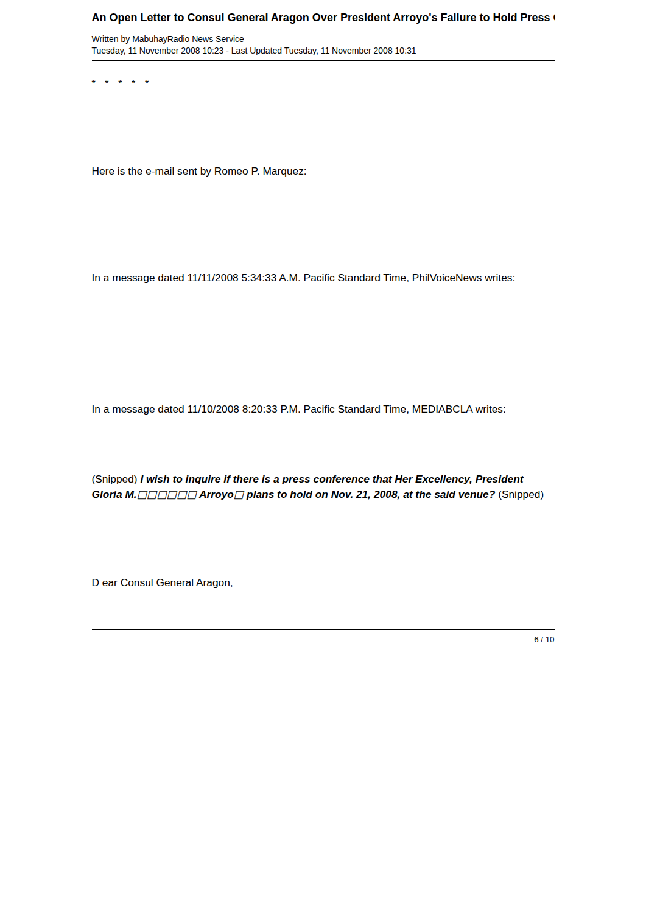An Open Letter to Consul General Aragon Over President Arroyo's Failure to Hold Press Conferences - Ma
Written by MabuhayRadio News Service Tuesday, 11 November 2008 10:23 - Last Updated Tuesday, 11 November 2008 10:31
* * * * *
Here is the e-mail sent by Romeo P. Marquez:
In a message dated 11/11/2008 5:34:33 A.M. Pacific Standard Time, PhilVoiceNews writes:
In a message dated 11/10/2008 8:20:33 P.M. Pacific Standard Time, MEDIABCLA writes:
(Snipped) I wish to inquire if there is a press conference that Her Excellency, President Gloria M.□□□□□□ Arroyo□ plans to hold on Nov. 21, 2008, at the said venue? (Snipped)
D ear Consul General Aragon,
6 / 10